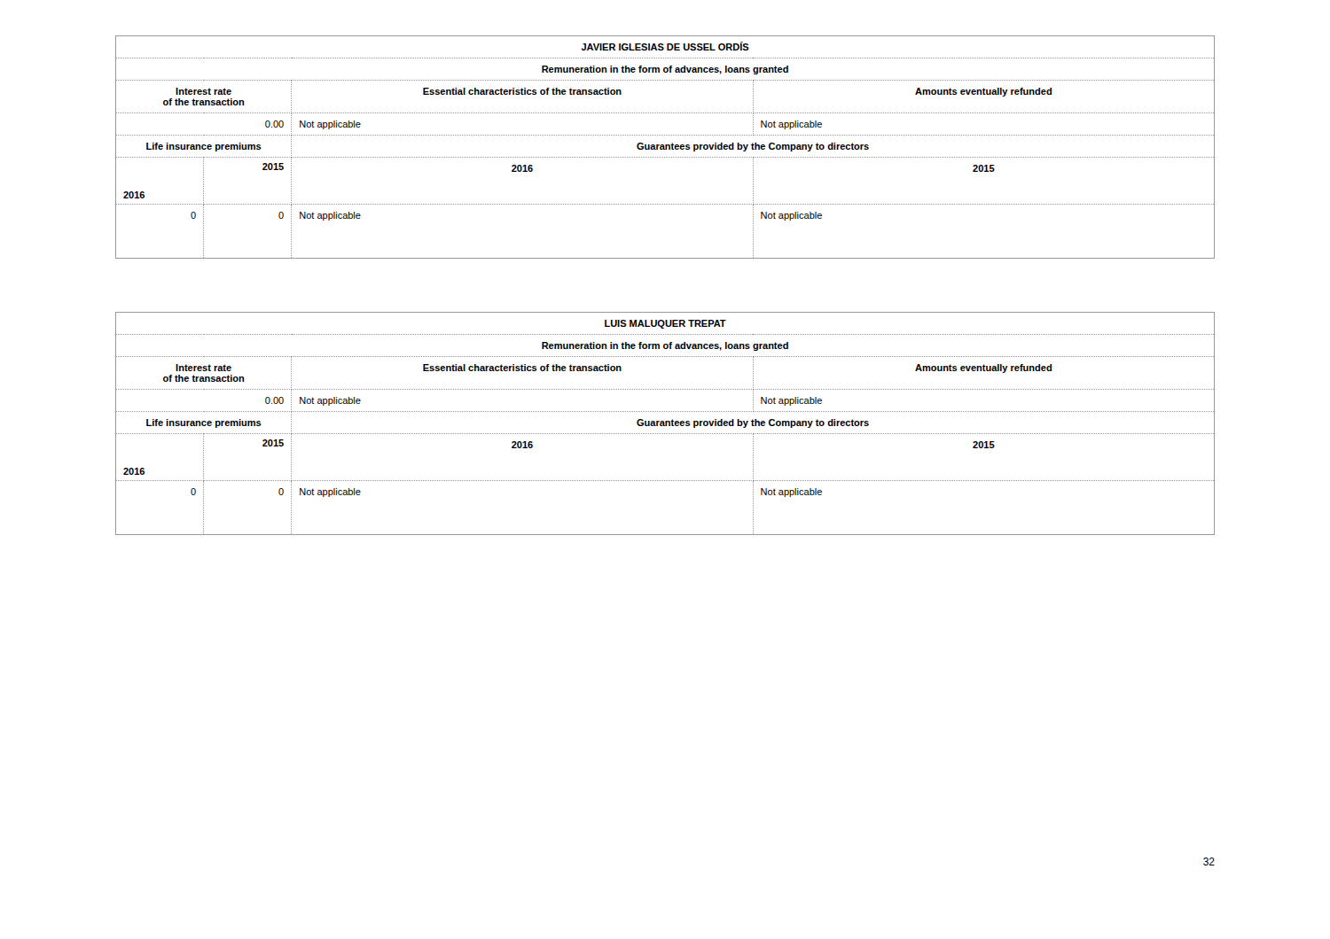| JAVIER IGLESIAS DE USSEL ORDÍS |
| Remuneration in the form of advances, loans granted |
| Interest rate of the transaction | Essential characteristics of the transaction | Amounts eventually refunded |
| 0.00 | Not applicable | Not applicable |
| Life insurance premiums | Guarantees provided by the Company to directors |
| 2016 | 2015 | 2016 | 2015 |
| 0 | 0 | Not applicable | Not applicable |
| LUIS MALUQUER TREPAT |
| Remuneration in the form of advances, loans granted |
| Interest rate of the transaction | Essential characteristics of the transaction | Amounts eventually refunded |
| 0.00 | Not applicable | Not applicable |
| Life insurance premiums | Guarantees provided by the Company to directors |
| 2016 | 2015 | 2016 | 2015 |
| 0 | 0 | Not applicable | Not applicable |
32